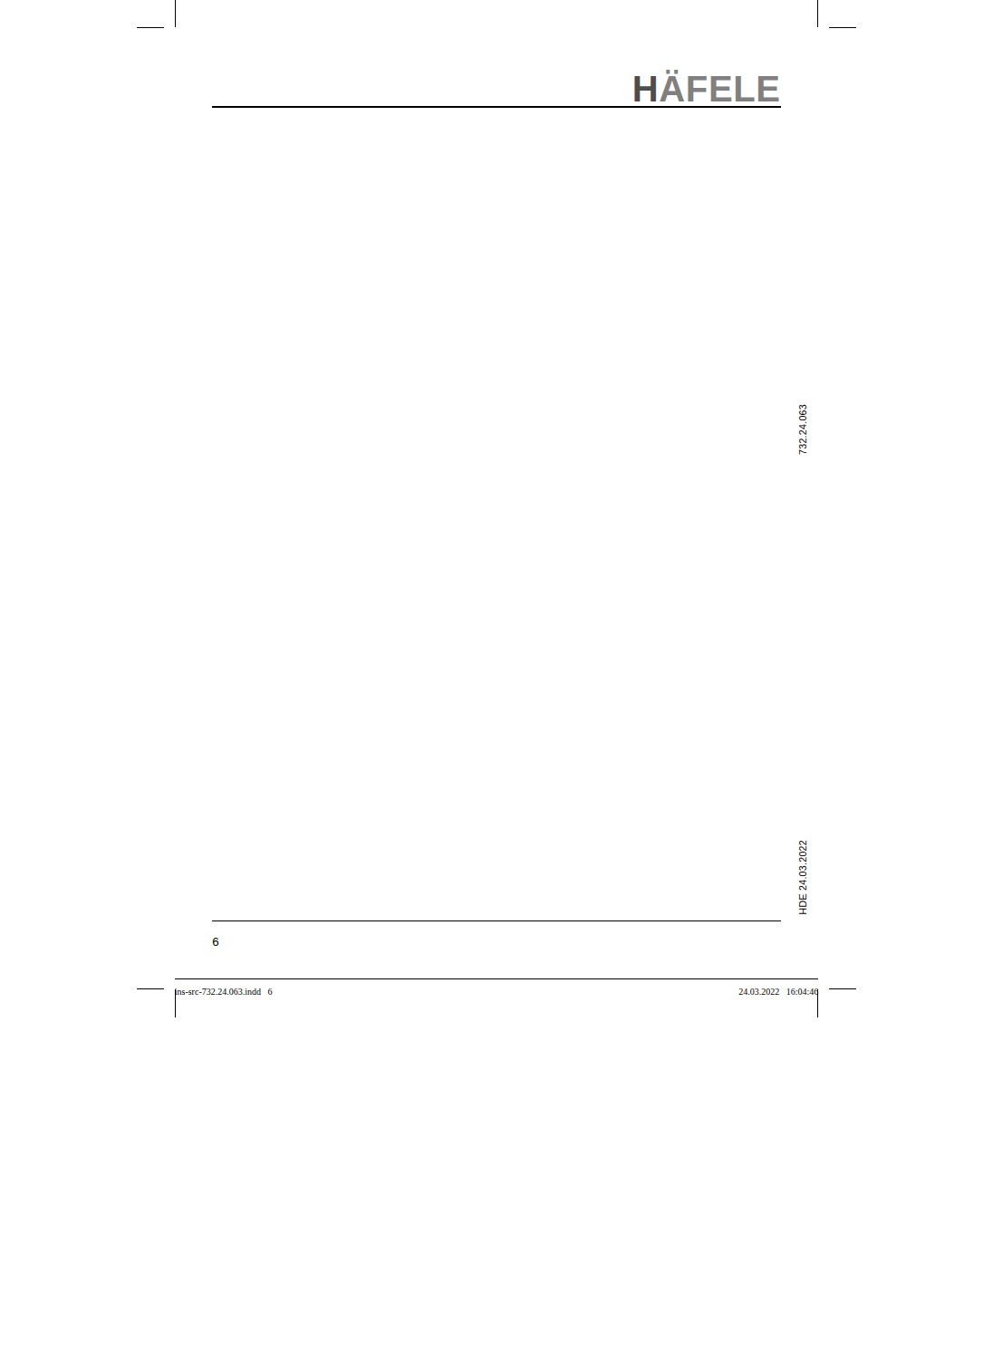HÄFELE
732.24.063
HDE 24.03.2022
6
ins-src-732.24.063.indd 6
24.03.2022 16:04:46